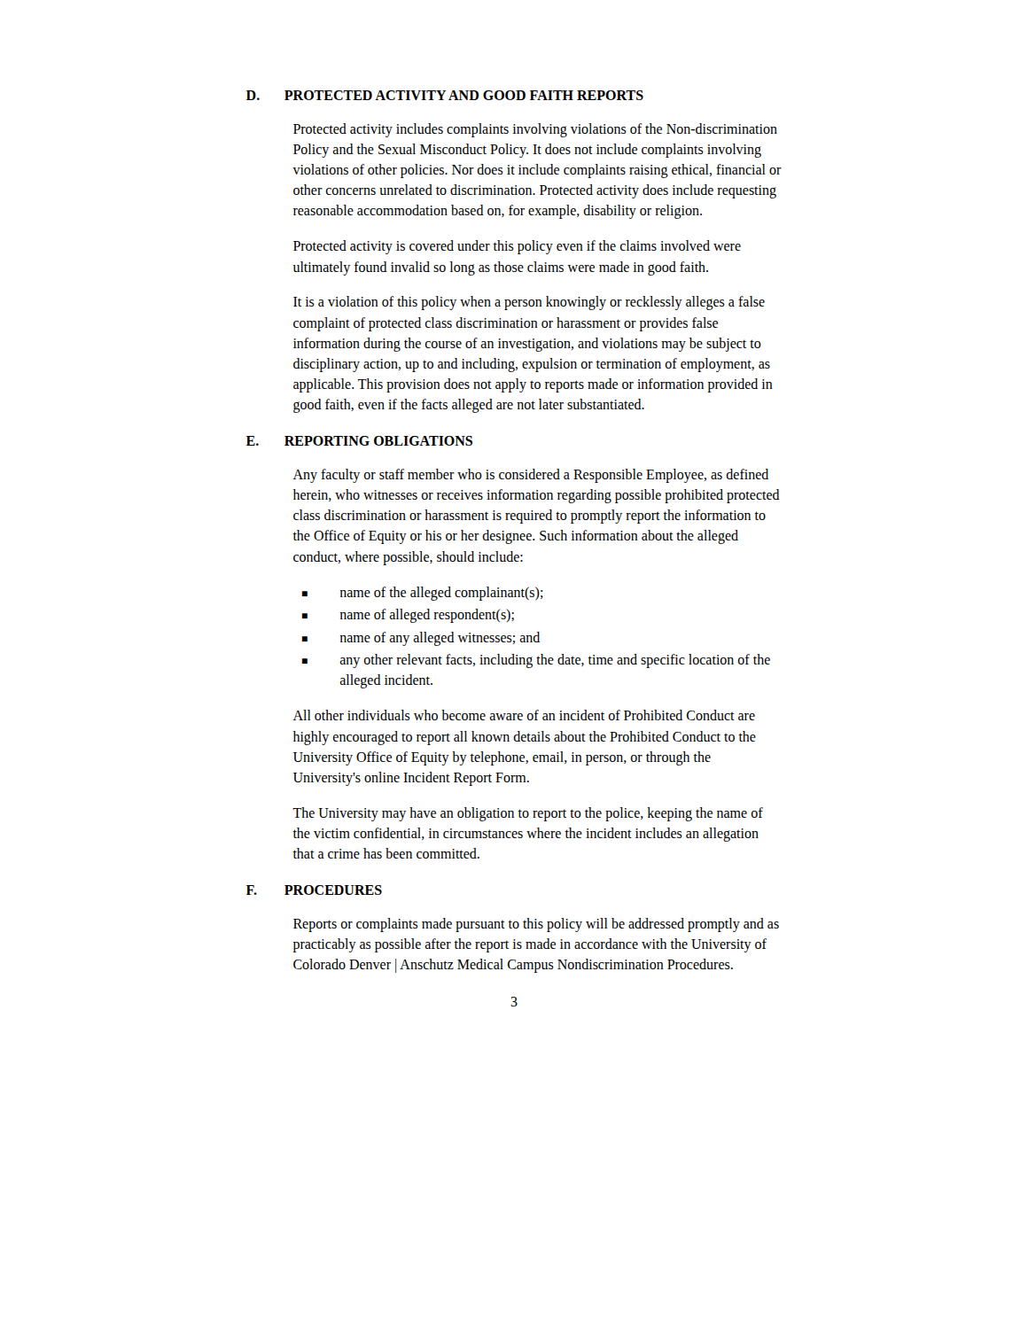D. PROTECTED ACTIVITY AND GOOD FAITH REPORTS
Protected activity includes complaints involving violations of the Non-discrimination Policy and the Sexual Misconduct Policy. It does not include complaints involving violations of other policies. Nor does it include complaints raising ethical, financial or other concerns unrelated to discrimination. Protected activity does include requesting reasonable accommodation based on, for example, disability or religion.
Protected activity is covered under this policy even if the claims involved were ultimately found invalid so long as those claims were made in good faith.
It is a violation of this policy when a person knowingly or recklessly alleges a false complaint of protected class discrimination or harassment or provides false information during the course of an investigation, and violations may be subject to disciplinary action, up to and including, expulsion or termination of employment, as applicable. This provision does not apply to reports made or information provided in good faith, even if the facts alleged are not later substantiated.
E. REPORTING OBLIGATIONS
Any faculty or staff member who is considered a Responsible Employee, as defined herein, who witnesses or receives information regarding possible prohibited protected class discrimination or harassment is required to promptly report the information to the Office of Equity or his or her designee. Such information about the alleged conduct, where possible, should include:
■name of the alleged complainant(s);
■name of alleged respondent(s);
■name of any alleged witnesses; and
■any other relevant facts, including the date, time and specific location of the alleged incident.
All other individuals who become aware of an incident of Prohibited Conduct are highly encouraged to report all known details about the Prohibited Conduct to the University Office of Equity by telephone, email, in person, or through the University's online Incident Report Form.
The University may have an obligation to report to the police, keeping the name of the victim confidential, in circumstances where the incident includes an allegation that a crime has been committed.
F. PROCEDURES
Reports or complaints made pursuant to this policy will be addressed promptly and as practicably as possible after the report is made in accordance with the University of Colorado Denver | Anschutz Medical Campus Nondiscrimination Procedures.
3